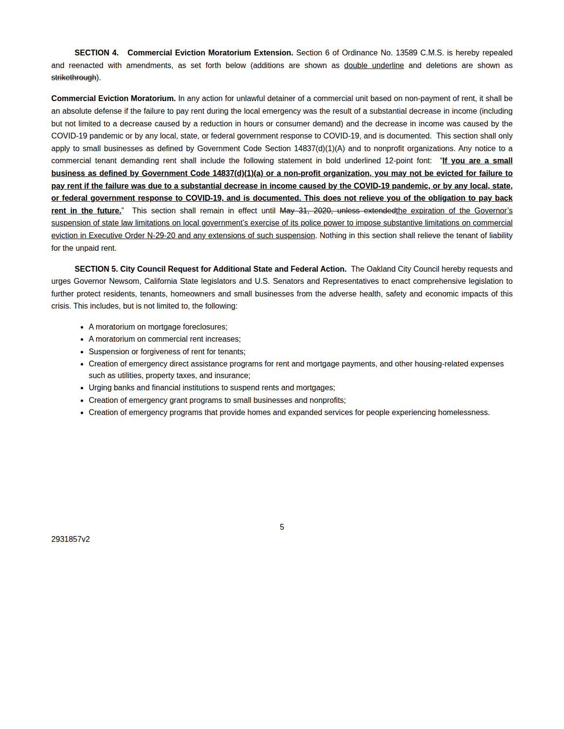SECTION 4. Commercial Eviction Moratorium Extension. Section 6 of Ordinance No. 13589 C.M.S. is hereby repealed and reenacted with amendments, as set forth below (additions are shown as double underline and deletions are shown as strikethrough).
Commercial Eviction Moratorium. In any action for unlawful detainer of a commercial unit based on non-payment of rent, it shall be an absolute defense if the failure to pay rent during the local emergency was the result of a substantial decrease in income (including but not limited to a decrease caused by a reduction in hours or consumer demand) and the decrease in income was caused by the COVID-19 pandemic or by any local, state, or federal government response to COVID-19, and is documented. This section shall only apply to small businesses as defined by Government Code Section 14837(d)(1)(A) and to nonprofit organizations. Any notice to a commercial tenant demanding rent shall include the following statement in bold underlined 12-point font: “If you are a small business as defined by Government Code 14837(d)(1)(a) or a non-profit organization, you may not be evicted for failure to pay rent if the failure was due to a substantial decrease in income caused by the COVID-19 pandemic, or by any local, state, or federal government response to COVID-19, and is documented. This does not relieve you of the obligation to pay back rent in the future.” This section shall remain in effect until May 31, 2020, unless extended the expiration of the Governor’s suspension of state law limitations on local government’s exercise of its police power to impose substantive limitations on commercial eviction in Executive Order N-29-20 and any extensions of such suspension. Nothing in this section shall relieve the tenant of liability for the unpaid rent.
SECTION 5. City Council Request for Additional State and Federal Action. The Oakland City Council hereby requests and urges Governor Newsom, California State legislators and U.S. Senators and Representatives to enact comprehensive legislation to further protect residents, tenants, homeowners and small businesses from the adverse health, safety and economic impacts of this crisis. This includes, but is not limited to, the following:
A moratorium on mortgage foreclosures;
A moratorium on commercial rent increases;
Suspension or forgiveness of rent for tenants;
Creation of emergency direct assistance programs for rent and mortgage payments, and other housing-related expenses such as utilities, property taxes, and insurance;
Urging banks and financial institutions to suspend rents and mortgages;
Creation of emergency grant programs to small businesses and nonprofits;
Creation of emergency programs that provide homes and expanded services for people experiencing homelessness.
5
2931857v2